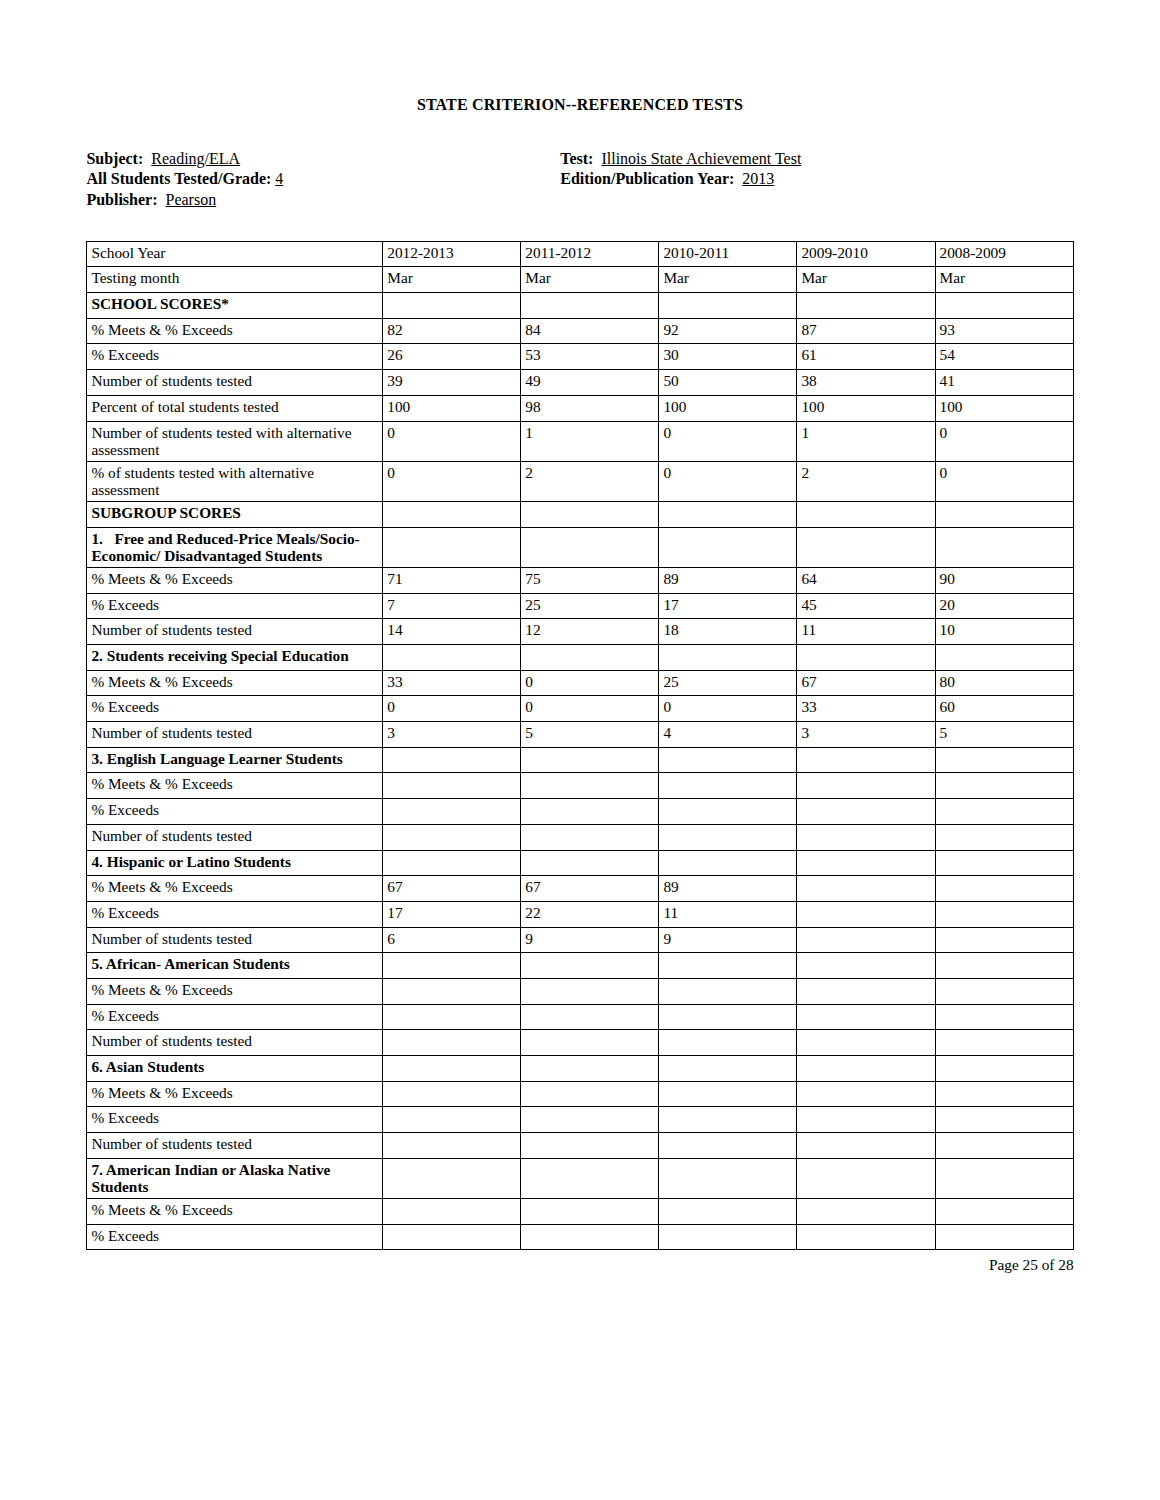STATE CRITERION--REFERENCED TESTS
| Subject: Reading/ELA | Test: Illinois State Achievement Test |
| All Students Tested/Grade: 4 | Edition/Publication Year: 2013 |
| Publisher: Pearson | |
| School Year | 2012-2013 | 2011-2012 | 2010-2011 | 2009-2010 | 2008-2009 |
| Testing month | Mar | Mar | Mar | Mar | Mar |
| SCHOOL SCORES* | | | | | |
| % Meets & % Exceeds | 82 | 84 | 92 | 87 | 93 |
| % Exceeds | 26 | 53 | 30 | 61 | 54 |
| Number of students tested | 39 | 49 | 50 | 38 | 41 |
| Percent of total students tested | 100 | 98 | 100 | 100 | 100 |
| Number of students tested with alternative assessment | 0 | 1 | 0 | 1 | 0 |
| % of students tested with alternative assessment | 0 | 2 | 0 | 2 | 0 |
| SUBGROUP SCORES | | | | | |
| 1. Free and Reduced-Price Meals/Socio-Economic/ Disadvantaged Students | | | | | |
| % Meets & % Exceeds | 71 | 75 | 89 | 64 | 90 |
| % Exceeds | 7 | 25 | 17 | 45 | 20 |
| Number of students tested | 14 | 12 | 18 | 11 | 10 |
| 2. Students receiving Special Education | | | | | |
| % Meets & % Exceeds | 33 | 0 | 25 | 67 | 80 |
| % Exceeds | 0 | 0 | 0 | 33 | 60 |
| Number of students tested | 3 | 5 | 4 | 3 | 5 |
| 3. English Language Learner Students | | | | | |
| % Meets & % Exceeds | | | | | |
| % Exceeds | | | | | |
| Number of students tested | | | | | |
| 4. Hispanic or Latino Students | | | | | |
| % Meets & % Exceeds | 67 | 67 | 89 | | |
| % Exceeds | 17 | 22 | 11 | | |
| Number of students tested | 6 | 9 | 9 | | |
| 5. African- American Students | | | | | |
| % Meets & % Exceeds | | | | | |
| % Exceeds | | | | | |
| Number of students tested | | | | | |
| 6. Asian Students | | | | | |
| % Meets & % Exceeds | | | | | |
| % Exceeds | | | | | |
| Number of students tested | | | | | |
| 7. American Indian or Alaska Native Students | | | | | |
| % Meets & % Exceeds | | | | | |
| % Exceeds | | | | | |
Page 25 of 28